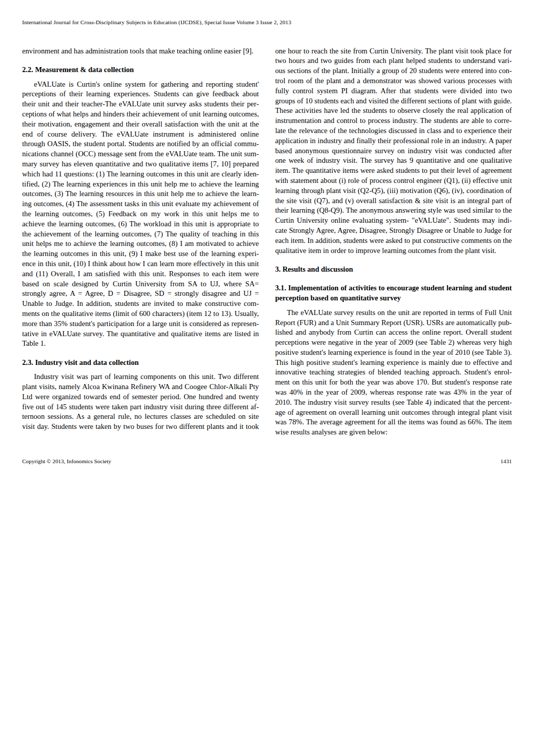International Journal for Cross-Disciplinary Subjects in Education (IJCDSE), Special Issue Volume 3 Issue 2, 2013
environment and has administration tools that make teaching online easier [9].
2.2. Measurement & data collection
eVALUate is Curtin's online system for gathering and reporting student' perceptions of their learning experiences. Students can give feedback about their unit and their teacher-The eVALUate unit survey asks students their perceptions of what helps and hinders their achievement of unit learning outcomes, their motivation, engagement and their overall satisfaction with the unit at the end of course delivery. The eVALUate instrument is administered online through OASIS, the student portal. Students are notified by an official communications channel (OCC) message sent from the eVALUate team. The unit summary survey has eleven quantitative and two qualitative items [7, 10] prepared which had 11 questions: (1) The learning outcomes in this unit are clearly identified, (2) The learning experiences in this unit help me to achieve the learning outcomes, (3) The learning resources in this unit help me to achieve the learning outcomes, (4) The assessment tasks in this unit evaluate my achievement of the learning outcomes, (5) Feedback on my work in this unit helps me to achieve the learning outcomes, (6) The workload in this unit is appropriate to the achievement of the learning outcomes, (7) The quality of teaching in this unit helps me to achieve the learning outcomes, (8) I am motivated to achieve the learning outcomes in this unit, (9) I make best use of the learning experience in this unit, (10) I think about how I can learn more effectively in this unit and (11) Overall, I am satisfied with this unit. Responses to each item were based on scale designed by Curtin University from SA to UJ, where SA= strongly agree, A = Agree, D = Disagree, SD = strongly disagree and UJ = Unable to Judge. In addition, students are invited to make constructive comments on the qualitative items (limit of 600 characters) (item 12 to 13). Usually, more than 35% student's participation for a large unit is considered as representative in eVALUate survey. The quantitative and qualitative items are listed in Table 1.
2.3. Industry visit and data collection
Industry visit was part of learning components on this unit. Two different plant visits, namely Alcoa Kwinana Refinery WA and Coogee Chlor-Alkali Pty Ltd were organized towards end of semester period. One hundred and twenty five out of 145 students were taken part industry visit during three different afternoon sessions. As a general rule, no lectures classes are scheduled on site visit day. Students were taken by two buses for two different plants and it took one hour to reach the site from Curtin University. The plant visit took place for two hours and two guides from each plant helped students to understand various sections of the plant. Initially a group of 20 students were entered into control room of the plant and a demonstrator was showed various processes with fully control system PI diagram. After that students were divided into two groups of 10 students each and visited the different sections of plant with guide. These activities have led the students to observe closely the real application of instrumentation and control to process industry. The students are able to correlate the relevance of the technologies discussed in class and to experience their application in industry and finally their professional role in an industry. A paper based anonymous questionnaire survey on industry visit was conducted after one week of industry visit. The survey has 9 quantitative and one qualitative item. The quantitative items were asked students to put their level of agreement with statement about (i) role of process control engineer (Q1), (ii) effective unit learning through plant visit (Q2-Q5), (iii) motivation (Q6), (iv), coordination of the site visit (Q7), and (v) overall satisfaction & site visit is an integral part of their learning (Q8-Q9). The anonymous answering style was used similar to the Curtin University online evaluating system- "eVALUate". Students may indicate Strongly Agree, Agree, Disagree, Strongly Disagree or Unable to Judge for each item. In addition, students were asked to put constructive comments on the qualitative item in order to improve learning outcomes from the plant visit.
3. Results and discussion
3.1. Implementation of activities to encourage student learning and student perception based on quantitative survey
The eVALUate survey results on the unit are reported in terms of Full Unit Report (FUR) and a Unit Summary Report (USR). USRs are automatically published and anybody from Curtin can access the online report. Overall student perceptions were negative in the year of 2009 (see Table 2) whereas very high positive student's learning experience is found in the year of 2010 (see Table 3). This high positive student's learning experience is mainly due to effective and innovative teaching strategies of blended teaching approach. Student's enrolment on this unit for both the year was above 170. But student's response rate was 40% in the year of 2009, whereas response rate was 43% in the year of 2010. The industry visit survey results (see Table 4) indicated that the percentage of agreement on overall learning unit outcomes through integral plant visit was 78%. The average agreement for all the items was found as 66%. The item wise results analyses are given below:
Copyright © 2013, Infonomics Society 1431